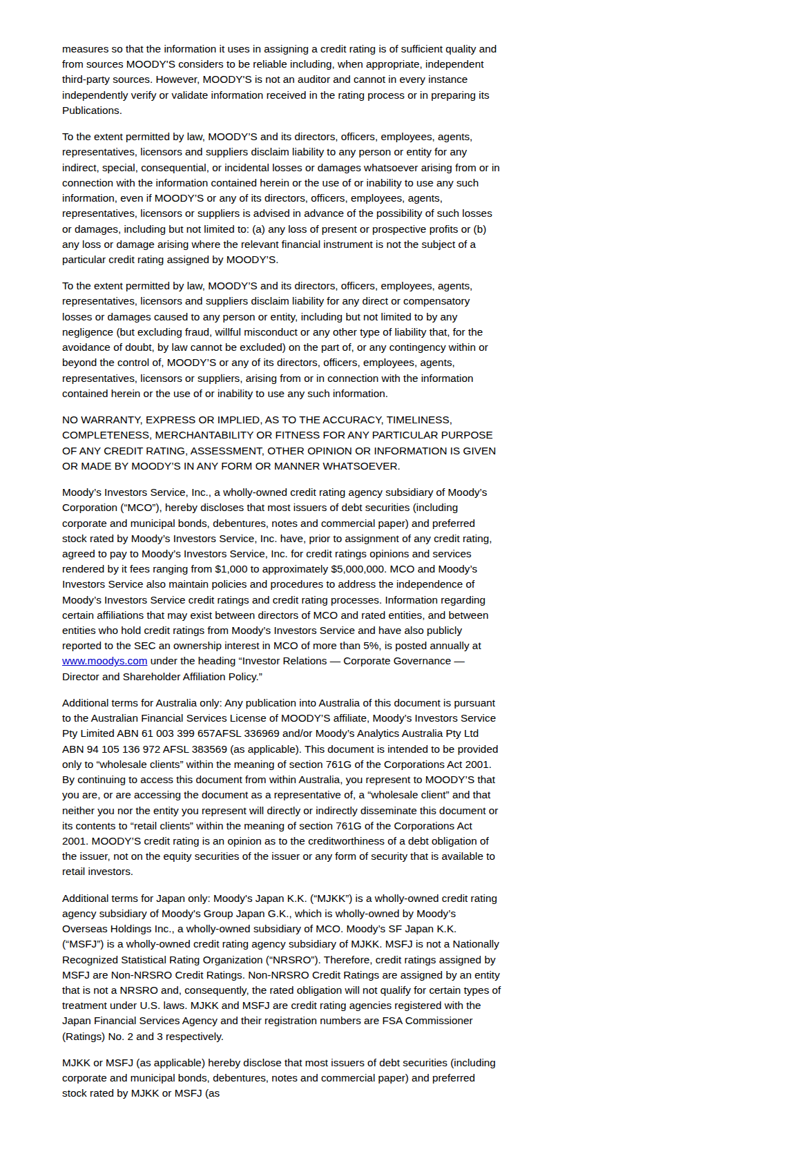measures so that the information it uses in assigning a credit rating is of sufficient quality and from sources MOODY'S considers to be reliable including, when appropriate, independent third-party sources. However, MOODY'S is not an auditor and cannot in every instance independently verify or validate information received in the rating process or in preparing its Publications.
To the extent permitted by law, MOODY’S and its directors, officers, employees, agents, representatives, licensors and suppliers disclaim liability to any person or entity for any indirect, special, consequential, or incidental losses or damages whatsoever arising from or in connection with the information contained herein or the use of or inability to use any such information, even if MOODY’S or any of its directors, officers, employees, agents, representatives, licensors or suppliers is advised in advance of the possibility of such losses or damages, including but not limited to: (a) any loss of present or prospective profits or (b) any loss or damage arising where the relevant financial instrument is not the subject of a particular credit rating assigned by MOODY’S.
To the extent permitted by law, MOODY’S and its directors, officers, employees, agents, representatives, licensors and suppliers disclaim liability for any direct or compensatory losses or damages caused to any person or entity, including but not limited to by any negligence (but excluding fraud, willful misconduct or any other type of liability that, for the avoidance of doubt, by law cannot be excluded) on the part of, or any contingency within or beyond the control of, MOODY’S or any of its directors, officers, employees, agents, representatives, licensors or suppliers, arising from or in connection with the information contained herein or the use of or inability to use any such information.
NO WARRANTY, EXPRESS OR IMPLIED, AS TO THE ACCURACY, TIMELINESS, COMPLETENESS, MERCHANTABILITY OR FITNESS FOR ANY PARTICULAR PURPOSE OF ANY CREDIT RATING, ASSESSMENT, OTHER OPINION OR INFORMATION IS GIVEN OR MADE BY MOODY’S IN ANY FORM OR MANNER WHATSOEVER.
Moody’s Investors Service, Inc., a wholly-owned credit rating agency subsidiary of Moody’s Corporation (“MCO”), hereby discloses that most issuers of debt securities (including corporate and municipal bonds, debentures, notes and commercial paper) and preferred stock rated by Moody’s Investors Service, Inc. have, prior to assignment of any credit rating, agreed to pay to Moody’s Investors Service, Inc. for credit ratings opinions and services rendered by it fees ranging from $1,000 to approximately $5,000,000. MCO and Moody’s Investors Service also maintain policies and procedures to address the independence of Moody’s Investors Service credit ratings and credit rating processes. Information regarding certain affiliations that may exist between directors of MCO and rated entities, and between entities who hold credit ratings from Moody’s Investors Service and have also publicly reported to the SEC an ownership interest in MCO of more than 5%, is posted annually at www.moodys.com under the heading “Investor Relations — Corporate Governance — Director and Shareholder Affiliation Policy.”
Additional terms for Australia only: Any publication into Australia of this document is pursuant to the Australian Financial Services License of MOODY’S affiliate, Moody’s Investors Service Pty Limited ABN 61 003 399 657AFSL 336969 and/or Moody’s Analytics Australia Pty Ltd ABN 94 105 136 972 AFSL 383569 (as applicable). This document is intended to be provided only to “wholesale clients” within the meaning of section 761G of the Corporations Act 2001. By continuing to access this document from within Australia, you represent to MOODY’S that you are, or are accessing the document as a representative of, a “wholesale client” and that neither you nor the entity you represent will directly or indirectly disseminate this document or its contents to “retail clients” within the meaning of section 761G of the Corporations Act 2001. MOODY’S credit rating is an opinion as to the creditworthiness of a debt obligation of the issuer, not on the equity securities of the issuer or any form of security that is available to retail investors.
Additional terms for Japan only: Moody's Japan K.K. (“MJKK”) is a wholly-owned credit rating agency subsidiary of Moody's Group Japan G.K., which is wholly-owned by Moody’s Overseas Holdings Inc., a wholly-owned subsidiary of MCO. Moody’s SF Japan K.K. (“MSFJ”) is a wholly-owned credit rating agency subsidiary of MJKK. MSFJ is not a Nationally Recognized Statistical Rating Organization (“NRSRO”). Therefore, credit ratings assigned by MSFJ are Non-NRSRO Credit Ratings. Non-NRSRO Credit Ratings are assigned by an entity that is not a NRSRO and, consequently, the rated obligation will not qualify for certain types of treatment under U.S. laws. MJKK and MSFJ are credit rating agencies registered with the Japan Financial Services Agency and their registration numbers are FSA Commissioner (Ratings) No. 2 and 3 respectively.
MJKK or MSFJ (as applicable) hereby disclose that most issuers of debt securities (including corporate and municipal bonds, debentures, notes and commercial paper) and preferred stock rated by MJKK or MSFJ (as